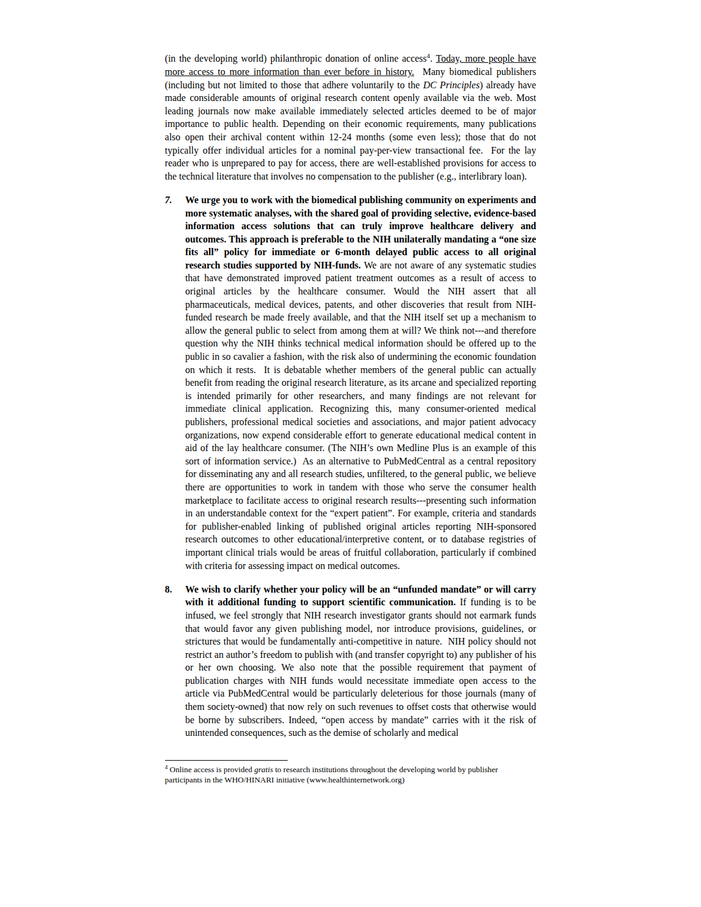(in the developing world) philanthropic donation of online access4. Today, more people have more access to more information than ever before in history. Many biomedical publishers (including but not limited to those that adhere voluntarily to the DC Principles) already have made considerable amounts of original research content openly available via the web. Most leading journals now make available immediately selected articles deemed to be of major importance to public health. Depending on their economic requirements, many publications also open their archival content within 12-24 months (some even less); those that do not typically offer individual articles for a nominal pay-per-view transactional fee. For the lay reader who is unprepared to pay for access, there are well-established provisions for access to the technical literature that involves no compensation to the publisher (e.g., interlibrary loan).
7. We urge you to work with the biomedical publishing community on experiments and more systematic analyses, with the shared goal of providing selective, evidence-based information access solutions that can truly improve healthcare delivery and outcomes. This approach is preferable to the NIH unilaterally mandating a “one size fits all” policy for immediate or 6-month delayed public access to all original research studies supported by NIH-funds. We are not aware of any systematic studies that have demonstrated improved patient treatment outcomes as a result of access to original articles by the healthcare consumer. Would the NIH assert that all pharmaceuticals, medical devices, patents, and other discoveries that result from NIH-funded research be made freely available, and that the NIH itself set up a mechanism to allow the general public to select from among them at will? We think not---and therefore question why the NIH thinks technical medical information should be offered up to the public in so cavalier a fashion, with the risk also of undermining the economic foundation on which it rests. It is debatable whether members of the general public can actually benefit from reading the original research literature, as its arcane and specialized reporting is intended primarily for other researchers, and many findings are not relevant for immediate clinical application. Recognizing this, many consumer-oriented medical publishers, professional medical societies and associations, and major patient advocacy organizations, now expend considerable effort to generate educational medical content in aid of the lay healthcare consumer. (The NIH’s own Medline Plus is an example of this sort of information service.) As an alternative to PubMedCentral as a central repository for disseminating any and all research studies, unfiltered, to the general public, we believe there are opportunities to work in tandem with those who serve the consumer health marketplace to facilitate access to original research results---presenting such information in an understandable context for the “expert patient”. For example, criteria and standards for publisher-enabled linking of published original articles reporting NIH-sponsored research outcomes to other educational/interpretive content, or to database registries of important clinical trials would be areas of fruitful collaboration, particularly if combined with criteria for assessing impact on medical outcomes.
8. We wish to clarify whether your policy will be an “unfunded mandate” or will carry with it additional funding to support scientific communication. If funding is to be infused, we feel strongly that NIH research investigator grants should not earmark funds that would favor any given publishing model, nor introduce provisions, guidelines, or strictures that would be fundamentally anti-competitive in nature. NIH policy should not restrict an author’s freedom to publish with (and transfer copyright to) any publisher of his or her own choosing. We also note that the possible requirement that payment of publication charges with NIH funds would necessitate immediate open access to the article via PubMedCentral would be particularly deleterious for those journals (many of them society-owned) that now rely on such revenues to offset costs that otherwise would be borne by subscribers. Indeed, “open access by mandate” carries with it the risk of unintended consequences, such as the demise of scholarly and medical
4 Online access is provided gratis to research institutions throughout the developing world by publisher participants in the WHO/HINARI initiative (www.healthinternetwork.org)